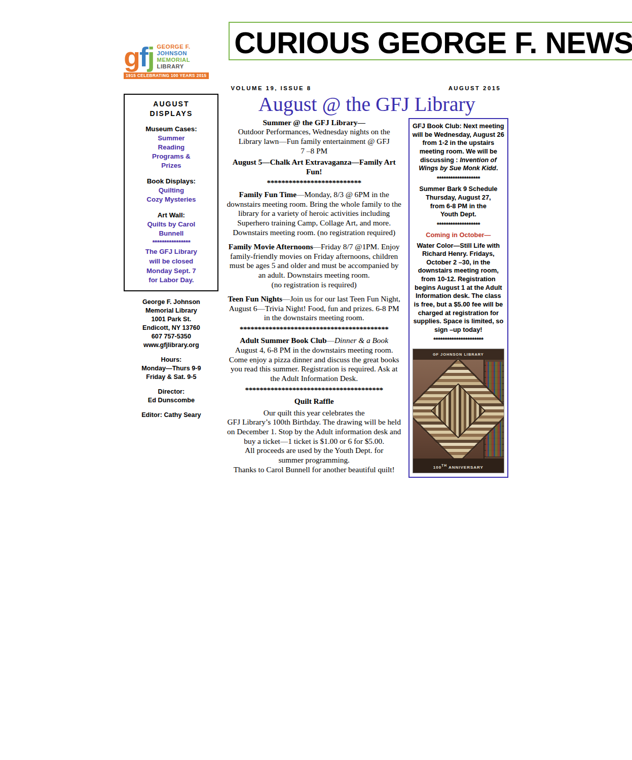gfj
GEORGE F.
JOHNSON
MEMORIAL
LIBRARY
1915 CELEBRATING 100 YEARS 2015
CURIOUS GEORGE F. NEWS
VOLUME 19, ISSUE 8 AUGUST 2015
AUGUST
DISPLAYS
Museum Cases:
Summer
Reading
Programs &
Prizes
Book Displays:
Quilting
Cozy Mysteries
Art Wall:
Quilts by Carol
Bunnell
****************
The GFJ Library
will be closed
Monday Sept. 7
for Labor Day.
George F. Johnson
Memorial Library
1001 Park St.
Endicott, NY 13760
607 757-5350
www.gfjlibrary.org
Hours:
Monday—Thurs 9-9
Friday & Sat. 9-5
Director:
Ed Dunscombe
Editor: Cathy Seary
August @ the GFJ Library
Summer @ the GFJ Library—
Outdoor Performances, Wednesday nights on the Library lawn—Fun family entertainment @ GFJ
7 –8 PM
August 5—Chalk Art Extravaganza—Family Art Fun!
**************************
Family Fun Time—Monday, 8/3 @ 6PM in the downstairs meeting room. Bring the whole family to the library for a variety of heroic activities including Superhero training Camp, Collage Art, and more. Downstairs meeting room. (no registration required)
Family Movie Afternoons—Friday 8/7 @1PM. Enjoy family-friendly movies on Friday afternoons, children must be ages 5 and older and must be accompanied by an adult. Downstairs meeting room.
(no registration is required)
Teen Fun Nights—Join us for our last Teen Fun Night, August 6—Trivia Night! Food, fun and prizes. 6-8 PM in the downstairs meeting room.
*****************************************
Adult Summer Book Club—Dinner & a Book
August 4, 6-8 PM in the downstairs meeting room.
Come enjoy a pizza dinner and discuss the great books you read this summer. Registration is required. Ask at the Adult Information Desk.
**************************************
Quilt Raffle
Our quilt this year celebrates the
GFJ Library’s 100th Birthday. The drawing will be held on December 1. Stop by the Adult information desk and buy a ticket—1 ticket is $1.00 or 6 for $5.00.
All proceeds are used by the Youth Dept. for
summer programming.
Thanks to Carol Bunnell for another beautiful quilt!
GFJ Book Club: Next meeting will be Wednesday, August 26 from 1-2 in the upstairs meeting room. We will be discussing : Invention of Wings by Sue Monk Kidd.
*******************
Summer Bark 9 Schedule
Thursday, August 27,
from 6-8 PM in the
Youth Dept.
*******************
Coming in October—
Water Color—Still Life with Richard Henry. Fridays, October 2 –30, in the downstairs meeting room, from 10-12. Registration begins August 1 at the Adult Information desk. The class is free, but a $5.00 fee will be charged at registration for supplies. Space is limited, so
sign –up today!
**********************
GF JOHNSON LIBRARY
100TH ANNIVERSARY